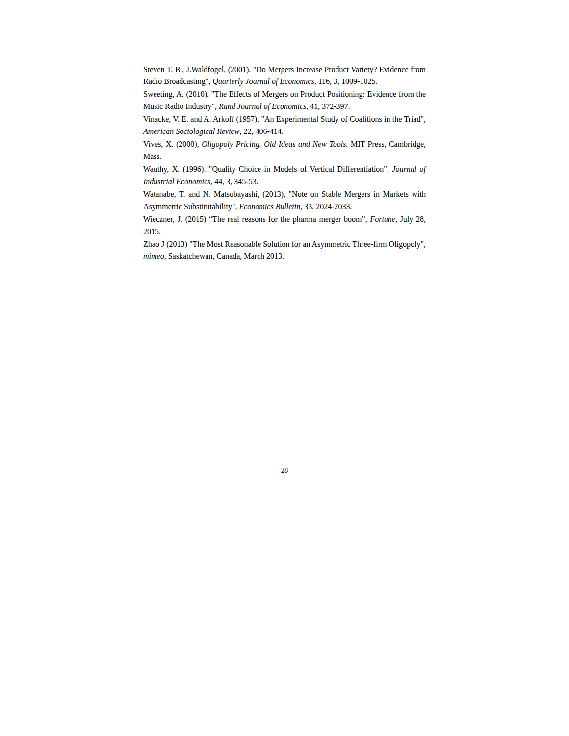Steven T. B., J.Waldfogel, (2001). "Do Mergers Increase Product Variety? Evidence from Radio Broadcasting", Quarterly Journal of Economics, 116, 3, 1009-1025.
Sweeting, A. (2010). "The Effects of Mergers on Product Positioning: Evidence from the Music Radio Industry", Rand Journal of Economics, 41, 372-397.
Vinacke, V. E. and A. Arkoff (1957). "An Experimental Study of Coalitions in the Triad", American Sociological Review, 22, 406-414.
Vives, X. (2000), Oligopoly Pricing. Old Ideas and New Tools. MIT Press, Cambridge, Mass.
Wauthy, X. (1996). "Quality Choice in Models of Vertical Differentiation", Journal of Industrial Economics, 44, 3, 345-53.
Watanabe, T. and N. Matsubayashi, (2013), "Note on Stable Mergers in Markets with Asymmetric Substitutability", Economics Bulletin, 33, 2024-2033.
Wieczner, J. (2015) “The real reasons for the pharma merger boom”, Fortune, July 28, 2015.
Zhao J (2013) "The Most Reasonable Solution for an Asymmetric Three-firm Oligopoly", mimeo, Saskatchewan, Canada, March 2013.
28